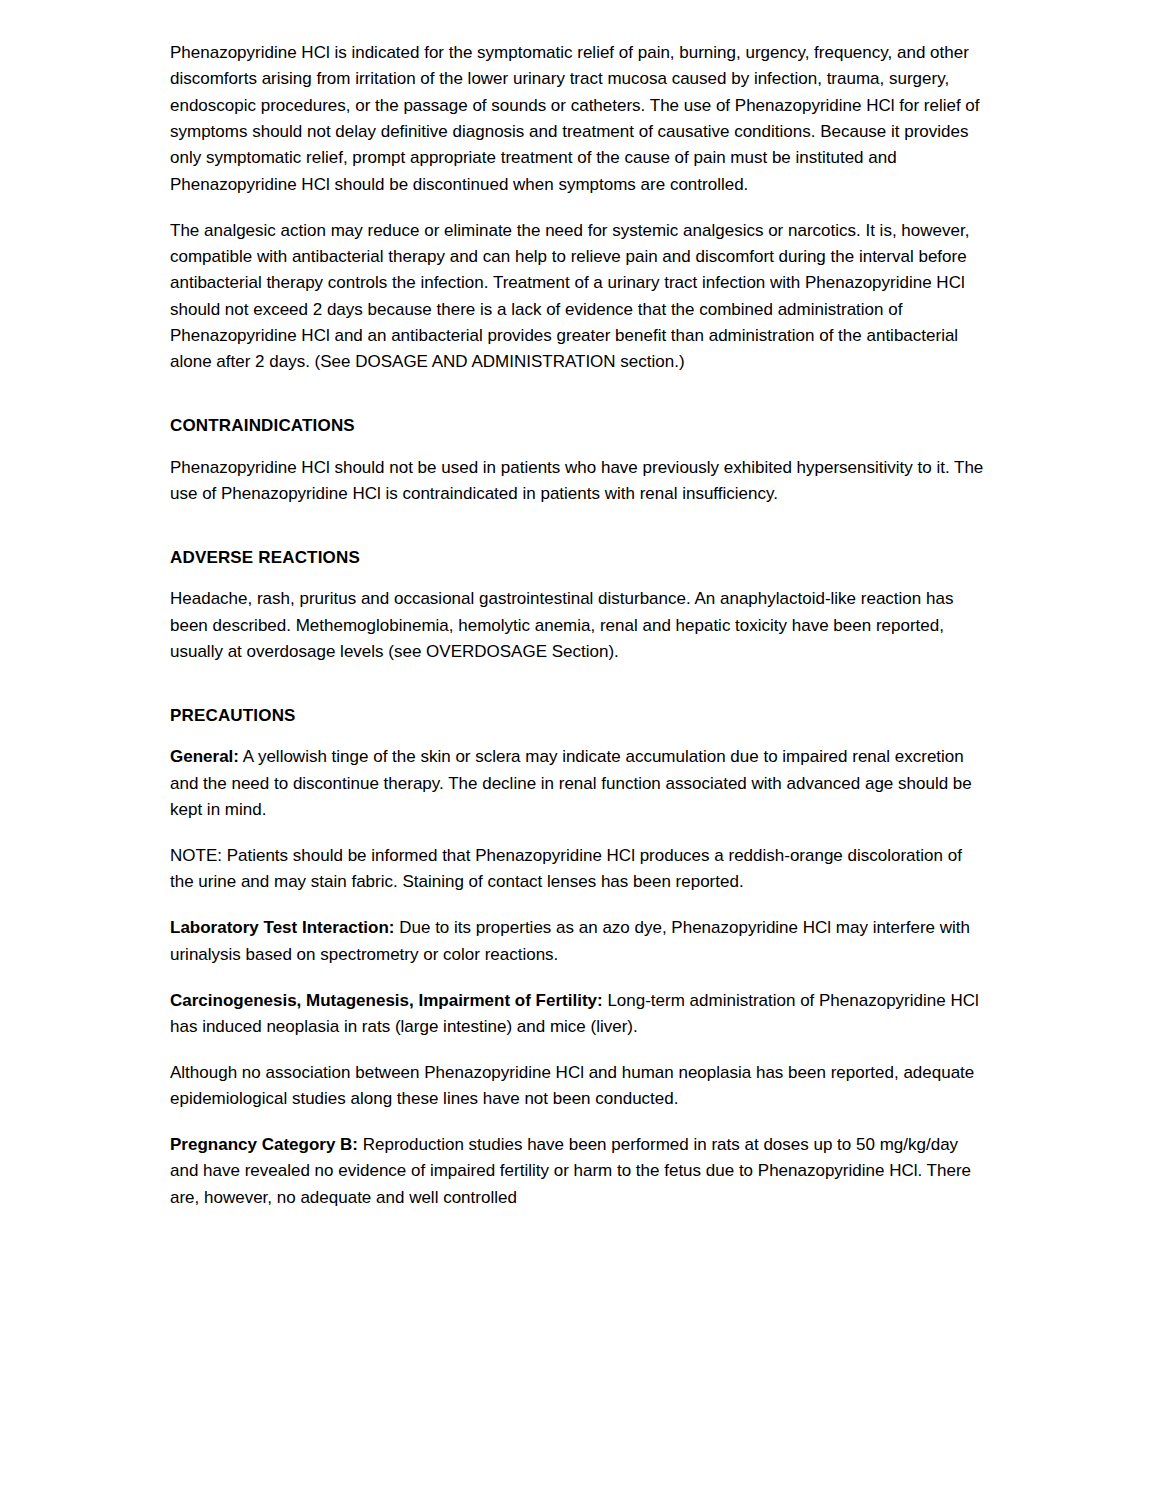Phenazopyridine HCl is indicated for the symptomatic relief of pain, burning, urgency, frequency, and other discomforts arising from irritation of the lower urinary tract mucosa caused by infection, trauma, surgery, endoscopic procedures, or the passage of sounds or catheters. The use of Phenazopyridine HCl for relief of symptoms should not delay definitive diagnosis and treatment of causative conditions. Because it provides only symptomatic relief, prompt appropriate treatment of the cause of pain must be instituted and Phenazopyridine HCl should be discontinued when symptoms are controlled.
The analgesic action may reduce or eliminate the need for systemic analgesics or narcotics. It is, however, compatible with antibacterial therapy and can help to relieve pain and discomfort during the interval before antibacterial therapy controls the infection. Treatment of a urinary tract infection with Phenazopyridine HCl should not exceed 2 days because there is a lack of evidence that the combined administration of Phenazopyridine HCl and an antibacterial provides greater benefit than administration of the antibacterial alone after 2 days. (See DOSAGE AND ADMINISTRATION section.)
CONTRAINDICATIONS
Phenazopyridine HCl should not be used in patients who have previously exhibited hypersensitivity to it. The use of Phenazopyridine HCl is contraindicated in patients with renal insufficiency.
ADVERSE REACTIONS
Headache, rash, pruritus and occasional gastrointestinal disturbance. An anaphylactoid-like reaction has been described. Methemoglobinemia, hemolytic anemia, renal and hepatic toxicity have been reported, usually at overdosage levels (see OVERDOSAGE Section).
PRECAUTIONS
General: A yellowish tinge of the skin or sclera may indicate accumulation due to impaired renal excretion and the need to discontinue therapy. The decline in renal function associated with advanced age should be kept in mind.
NOTE: Patients should be informed that Phenazopyridine HCl produces a reddish-orange discoloration of the urine and may stain fabric. Staining of contact lenses has been reported.
Laboratory Test Interaction: Due to its properties as an azo dye, Phenazopyridine HCl may interfere with urinalysis based on spectrometry or color reactions.
Carcinogenesis, Mutagenesis, Impairment of Fertility: Long-term administration of Phenazopyridine HCl has induced neoplasia in rats (large intestine) and mice (liver).
Although no association between Phenazopyridine HCl and human neoplasia has been reported, adequate epidemiological studies along these lines have not been conducted.
Pregnancy Category B: Reproduction studies have been performed in rats at doses up to 50 mg/kg/day and have revealed no evidence of impaired fertility or harm to the fetus due to Phenazopyridine HCl. There are, however, no adequate and well controlled